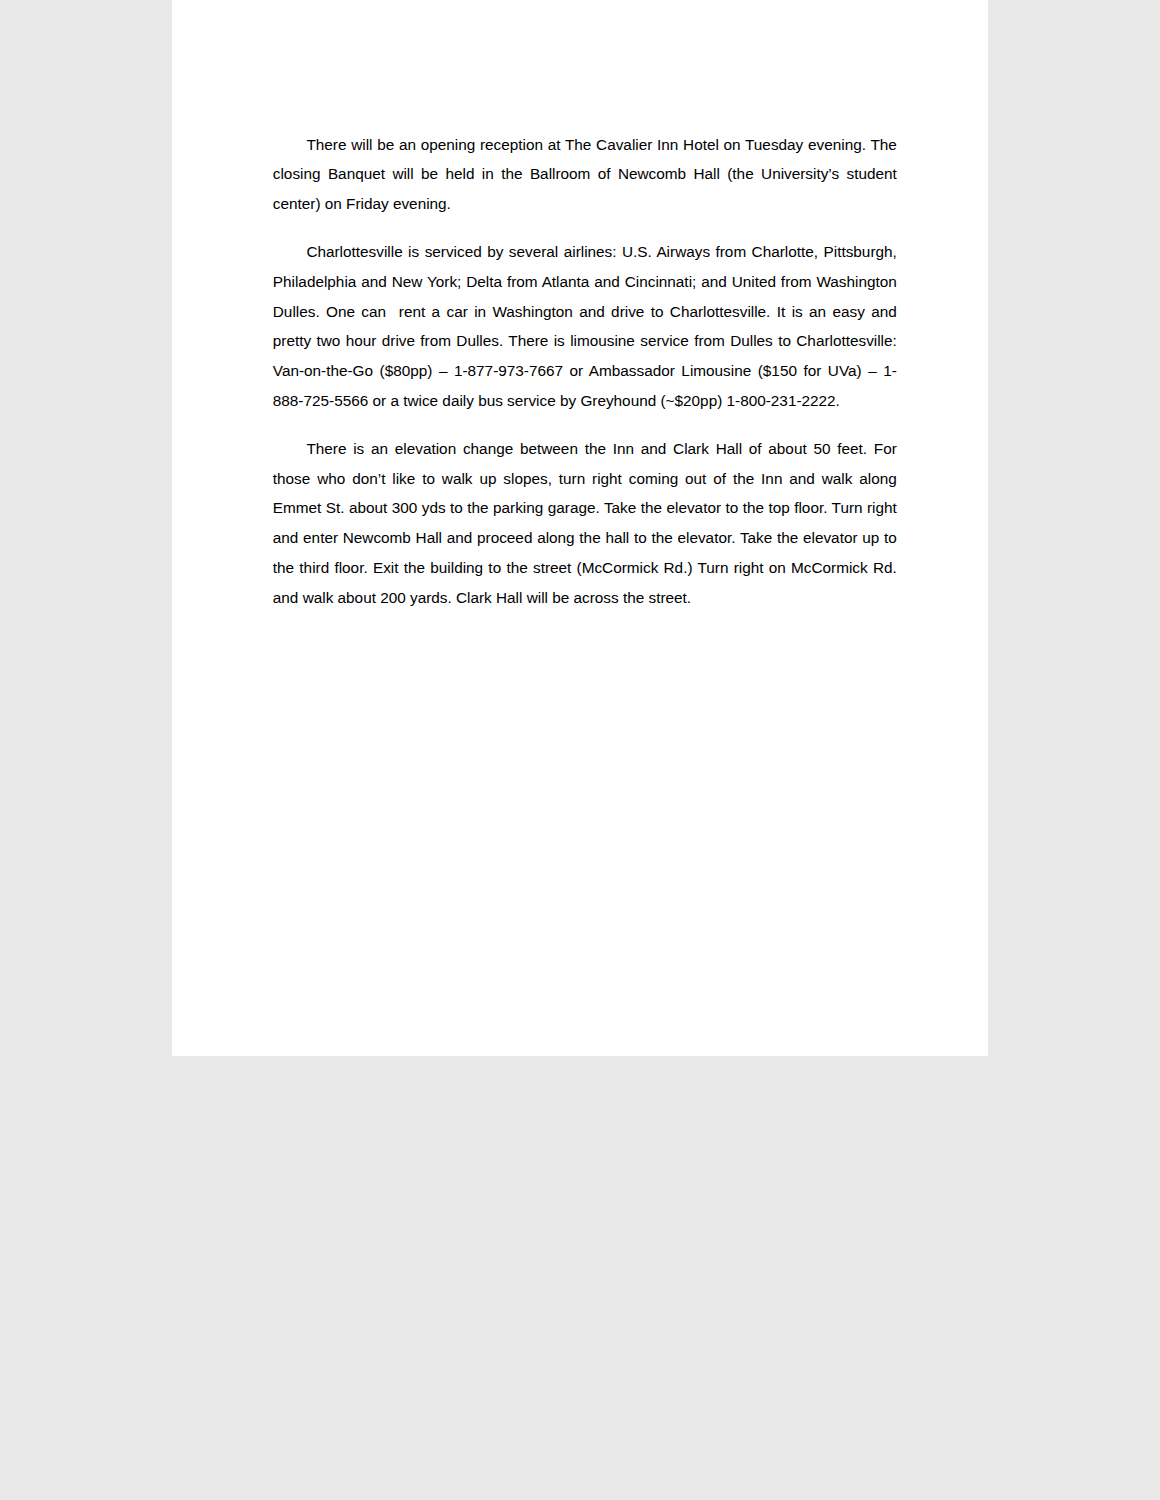There will be an opening reception at The Cavalier Inn Hotel on Tuesday evening. The closing Banquet will be held in the Ballroom of Newcomb Hall (the University’s student center) on Friday evening.
Charlottesville is serviced by several airlines: U.S. Airways from Charlotte, Pittsburgh, Philadelphia and New York; Delta from Atlanta and Cincinnati; and United from Washington Dulles. One can rent a car in Washington and drive to Charlottesville. It is an easy and pretty two hour drive from Dulles. There is limousine service from Dulles to Charlottesville: Van-on-the-Go ($80pp) – 1-877-973-7667 or Ambassador Limousine ($150 for UVa) – 1-888-725-5566 or a twice daily bus service by Greyhound (~$20pp) 1-800-231-2222.
There is an elevation change between the Inn and Clark Hall of about 50 feet. For those who don’t like to walk up slopes, turn right coming out of the Inn and walk along Emmet St. about 300 yds to the parking garage. Take the elevator to the top floor. Turn right and enter Newcomb Hall and proceed along the hall to the elevator. Take the elevator up to the third floor. Exit the building to the street (McCormick Rd.) Turn right on McCormick Rd. and walk about 200 yards. Clark Hall will be across the street.